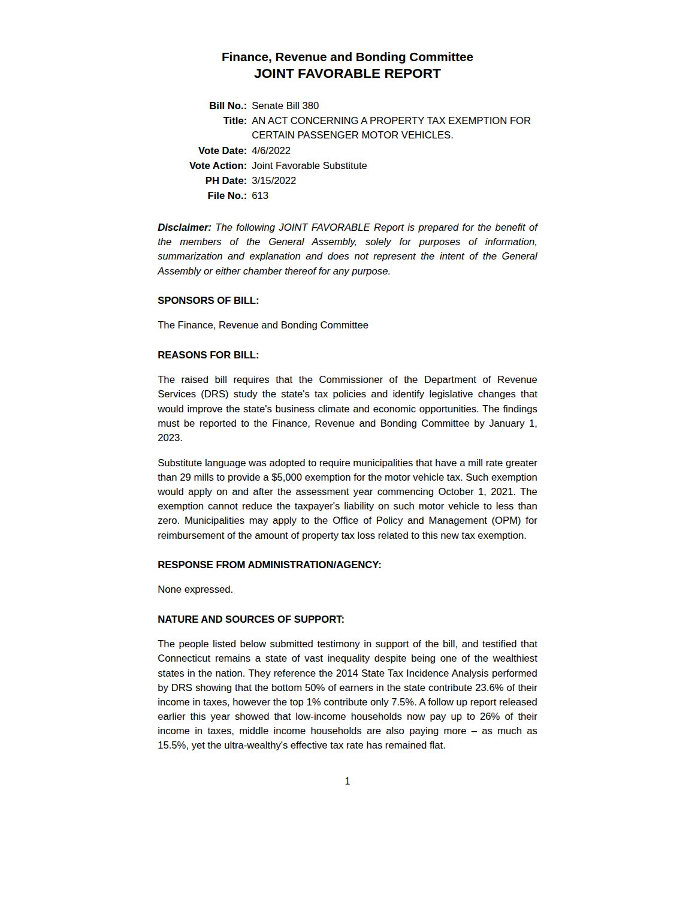Finance, Revenue and Bonding Committee JOINT FAVORABLE REPORT
| Bill No.: | Senate Bill 380 |
| Title: | AN ACT CONCERNING A PROPERTY TAX EXEMPTION FOR CERTAIN PASSENGER MOTOR VEHICLES. |
| Vote Date: | 4/6/2022 |
| Vote Action: | Joint Favorable Substitute |
| PH Date: | 3/15/2022 |
| File No.: | 613 |
Disclaimer: The following JOINT FAVORABLE Report is prepared for the benefit of the members of the General Assembly, solely for purposes of information, summarization and explanation and does not represent the intent of the General Assembly or either chamber thereof for any purpose.
Sponsors of Bill:
The Finance, Revenue and Bonding Committee
Reasons for Bill:
The raised bill requires that the Commissioner of the Department of Revenue Services (DRS) study the state's tax policies and identify legislative changes that would improve the state's business climate and economic opportunities. The findings must be reported to the Finance, Revenue and Bonding Committee by January 1, 2023.
Substitute language was adopted to require municipalities that have a mill rate greater than 29 mills to provide a $5,000 exemption for the motor vehicle tax. Such exemption would apply on and after the assessment year commencing October 1, 2021. The exemption cannot reduce the taxpayer's liability on such motor vehicle to less than zero. Municipalities may apply to the Office of Policy and Management (OPM) for reimbursement of the amount of property tax loss related to this new tax exemption.
Response from Administration/Agency:
None expressed.
Nature and Sources of Support:
The people listed below submitted testimony in support of the bill, and testified that Connecticut remains a state of vast inequality despite being one of the wealthiest states in the nation. They reference the 2014 State Tax Incidence Analysis performed by DRS showing that the bottom 50% of earners in the state contribute 23.6% of their income in taxes, however the top 1% contribute only 7.5%. A follow up report released earlier this year showed that low-income households now pay up to 26% of their income in taxes, middle income households are also paying more – as much as 15.5%, yet the ultra-wealthy's effective tax rate has remained flat.
1